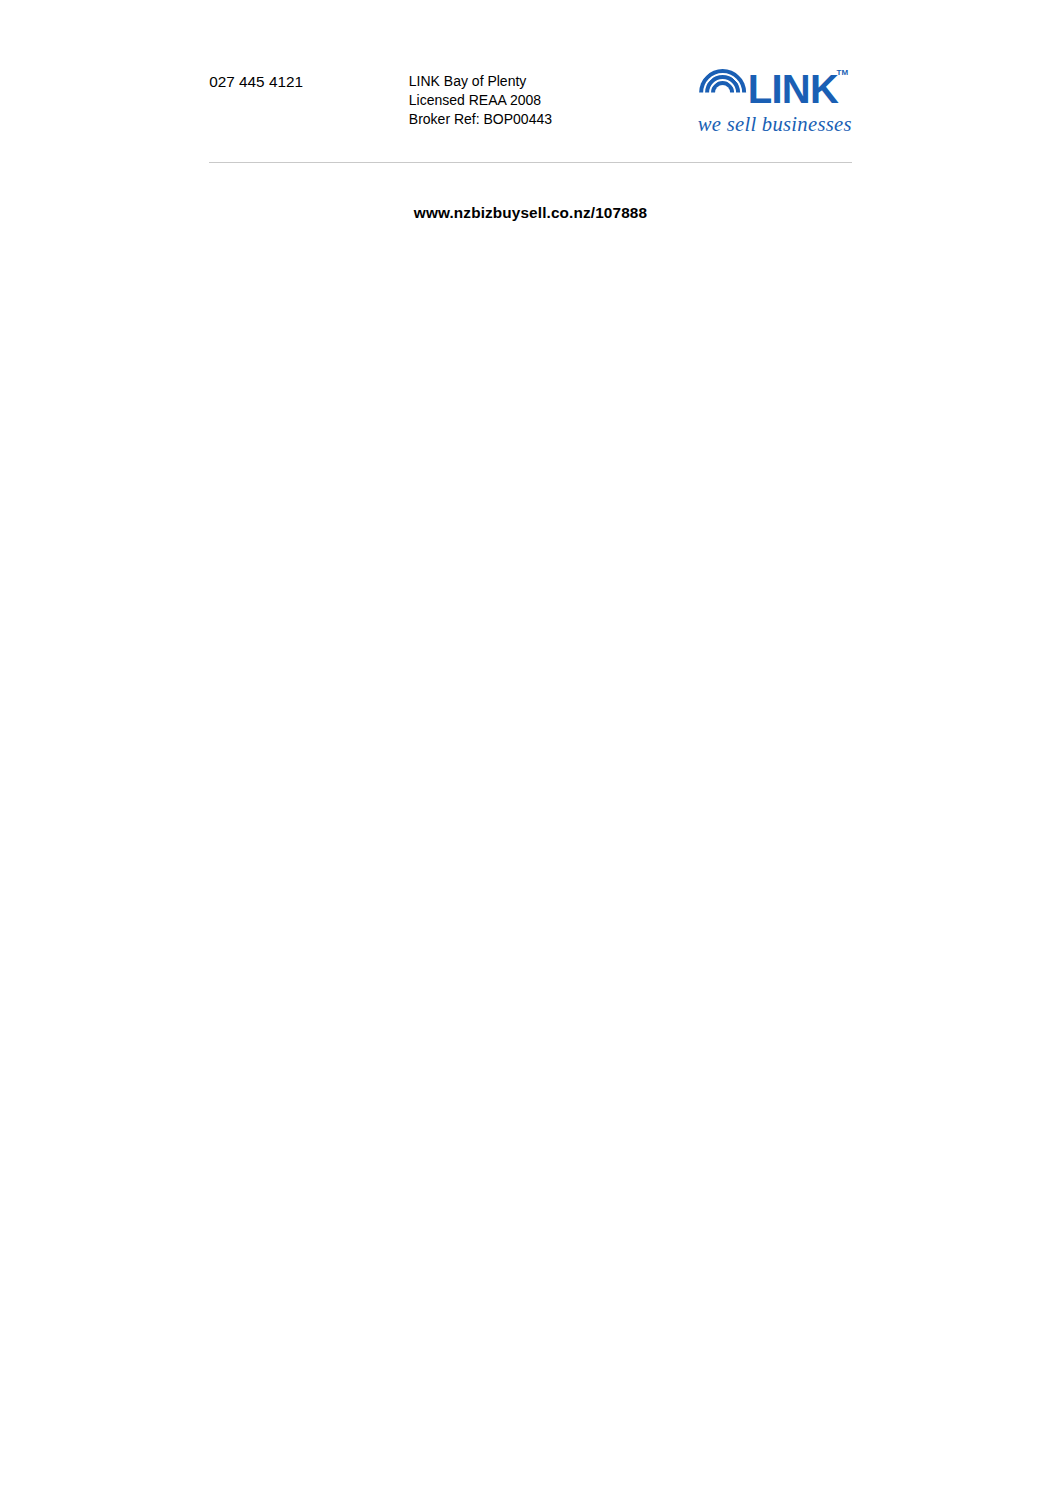027 445 4121
LINK Bay of Plenty
Licensed REAA 2008
Broker Ref: BOP00443
LINKTM
we sell businesses
www.nzbizbuysell.co.nz/107888